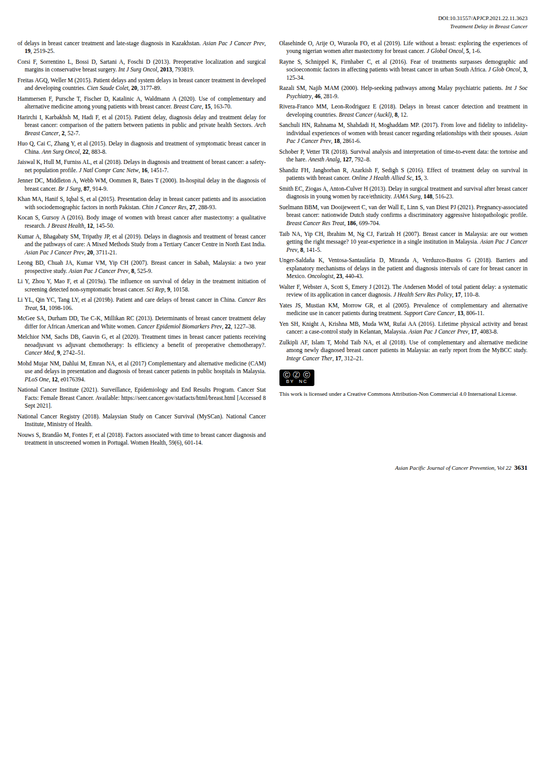DOI:10.31557/APJCP.2021.22.11.3623
Treatment Delay in Breast Cancer
of delays in breast cancer treatment and late-stage diagnosis in Kazakhstan. Asian Pac J Cancer Prev, 19, 2519-25.
Corsi F, Sorrentino L, Bossi D, Sartani A, Foschi D (2013). Preoperative localization and surgical margins in conservative breast surgery. Int J Surg Oncol, 2013, 793819.
Freitas AGQ, Weller M (2015). Patient delays and system delays in breast cancer treatment in developed and developing countries. Cien Saude Colet, 20, 3177-89.
Hammersen F, Pursche T, Fischer D, Katalinic A, Waldmann A (2020). Use of complementary and alternative medicine among young patients with breast cancer. Breast Care, 15, 163-70.
Harirchi I, Karbakhsh M, Hadi F, et al (2015). Patient delay, diagnosis delay and treatment delay for breast cancer: comparison of the pattern between patients in public and private health Sectors. Arch Breast Cancer, 2, 52-7.
Huo Q, Cai C, Zhang Y, et al (2015). Delay in diagnosis and treatment of symptomatic breast cancer in China. Ann Surg Oncol, 22, 883-8.
Jaiswal K, Hull M, Furniss AL, et al (2018). Delays in diagnosis and treatment of breast cancer: a safety-net population profile. J Natl Compr Canc Netw, 16, 1451-7.
Jenner DC, Middleton A, Webb WM, Oommen R, Bates T (2000). In-hospital delay in the diagnosis of breast cancer. Br J Surg, 87, 914-9.
Khan MA, Hanif S, Iqbal S, et al (2015). Presentation delay in breast cancer patients and its association with sociodemographic factors in north Pakistan. Chin J Cancer Res, 27, 288-93.
Kocan S, Gursoy A (2016). Body image of women with breast cancer after mastectomy: a qualitative research. J Breast Health, 12, 145-50.
Kumar A, Bhagabaty SM, Tripathy JP, et al (2019). Delays in diagnosis and treatment of breast cancer and the pathways of care: A Mixed Methods Study from a Tertiary Cancer Centre in North East India. Asian Pac J Cancer Prev, 20, 3711-21.
Leong BD, Chuah JA, Kumar VM, Yip CH (2007). Breast cancer in Sabah, Malaysia: a two year prospective study. Asian Pac J Cancer Prev, 8, 525-9.
Li Y, Zhou Y, Mao F, et al (2019a). The influence on survival of delay in the treatment initiation of screening detected non-symptomatic breast cancer. Sci Rep, 9, 10158.
Li YL, Qin YC, Tang LY, et al (2019b). Patient and care delays of breast cancer in China. Cancer Res Treat, 51, 1098-106.
McGee SA, Durham DD, Tse C-K, Millikan RC (2013). Determinants of breast cancer treatment delay differ for African American and White women. Cancer Epidemiol Biomarkers Prev, 22, 1227–38.
Melchior NM, Sachs DB, Gauvin G, et al (2020). Treatment times in breast cancer patients receiving neoadjuvant vs adjuvant chemotherapy: Is efficiency a benefit of preoperative chemotherapy?. Cancer Med, 9, 2742–51.
Mohd Mujar NM, Dahlui M, Emran NA, et al (2017) Complementary and alternative medicine (CAM) use and delays in presentation and diagnosis of breast cancer patients in public hospitals in Malaysia. PLoS One, 12, e0176394.
National Cancer Institute (2021). Surveillance, Epidemiology and End Results Program. Cancer Stat Facts: Female Breast Cancer. Available: https://seer.cancer.gov/statfacts/html/breast.html [Accessed 8 Sept 2021].
National Cancer Registry (2018). Malaysian Study on Cancer Survival (MySCan). National Cancer Institute, Ministry of Health.
Nouws S, Brandão M, Fontes F, et al (2018). Factors associated with time to breast cancer diagnosis and treatment in unscreened women in Portugal. Women Health, 59(6), 601-14.
Olasehinde O, Arije O, Wuraola FO, et al (2019). Life without a breast: exploring the experiences of young nigerian women after mastectomy for breast cancer. J Global Oncol, 5, 1-6.
Rayne S, Schnippel K, Firnhaber C, et al (2016). Fear of treatments surpasses demographic and socioeconomic factors in affecting patients with breast cancer in urban South Africa. J Glob Oncol, 3, 125-34.
Razali SM, Najib MAM (2000). Help-seeking pathways among Malay psychiatric patients. Int J Soc Psychiatry, 46, 281-9.
Rivera-Franco MM, Leon-Rodriguez E (2018). Delays in breast cancer detection and treatment in developing countries. Breast Cancer (Auckl), 8, 12.
Sanchuli HN, Rahnama M, Shahdadi H, Moghaddam MP. (2017). From love and fidelity to infidelity- individual experiences of women with breast cancer regarding relationships with their spouses. Asian Pac J Cancer Prev, 18, 2861-6.
Schober P, Vetter TR (2018). Survival analysis and interpretation of time-to-event data: the tortoise and the hare. Anesth Analg, 127, 792–8.
Shandiz FH, Janghorban R, Azarkish F, Sedigh S (2016). Effect of treatment delay on survival in patients with breast cancer. Online J Health Allied Sc, 15, 3.
Smith EC, Ziogas A, Anton-Culver H (2013). Delay in surgical treatment and survival after breast cancer diagnosis in young women by race/ethnicity. JAMA Surg, 148, 516-23.
Suelmann BBM, van Dooijeweert C, van der Wall E, Linn S, van Diest PJ (2021). Pregnancy-associated breast cancer: nationwide Dutch study confirms a discriminatory aggressive histopathologic profile. Breast Cancer Res Treat, 186, 699-704.
Taib NA, Yip CH, Ibrahim M, Ng CJ, Farizah H (2007). Breast cancer in Malaysia: are our women getting the right message? 10 year-experience in a single institution in Malaysia. Asian Pac J Cancer Prev, 8, 141-5.
Unger-Saldaña K, Ventosa-Santaulària D, Miranda A, Verduzco-Bustos G (2018). Barriers and explanatory mechanisms of delays in the patient and diagnosis intervals of care for breast cancer in Mexico. Oncologist, 23, 440-43.
Walter F, Webster A, Scott S, Emery J (2012). The Andersen Model of total patient delay: a systematic review of its application in cancer diagnosis. J Health Serv Res Policy, 17, 110–8.
Yates JS, Mustian KM, Morrow GR, et al (2005). Prevalence of complementary and alternative medicine use in cancer patients during treatment. Support Care Cancer, 13, 806-11.
Yen SH, Knight A, Krishna MB, Muda WM, Rufai AA (2016). Lifetime physical activity and breast cancer: a case-control study in Kelantan, Malaysia. Asian Pac J Cancer Prev, 17, 4083-8.
Zulkipli AF, Islam T, Mohd Taib NA, et al (2018). Use of complementary and alternative medicine among newly diagnosed breast cancer patients in Malaysia: an early report from the MyBCC study. Integr Cancer Ther, 17, 312–21.
Ⓒ Ⓩ ⓒ BY NC
This work is licensed under a Creative Commons Attribution-Non Commercial 4.0 International License.
Asian Pacific Journal of Cancer Prevention, Vol 22 3631